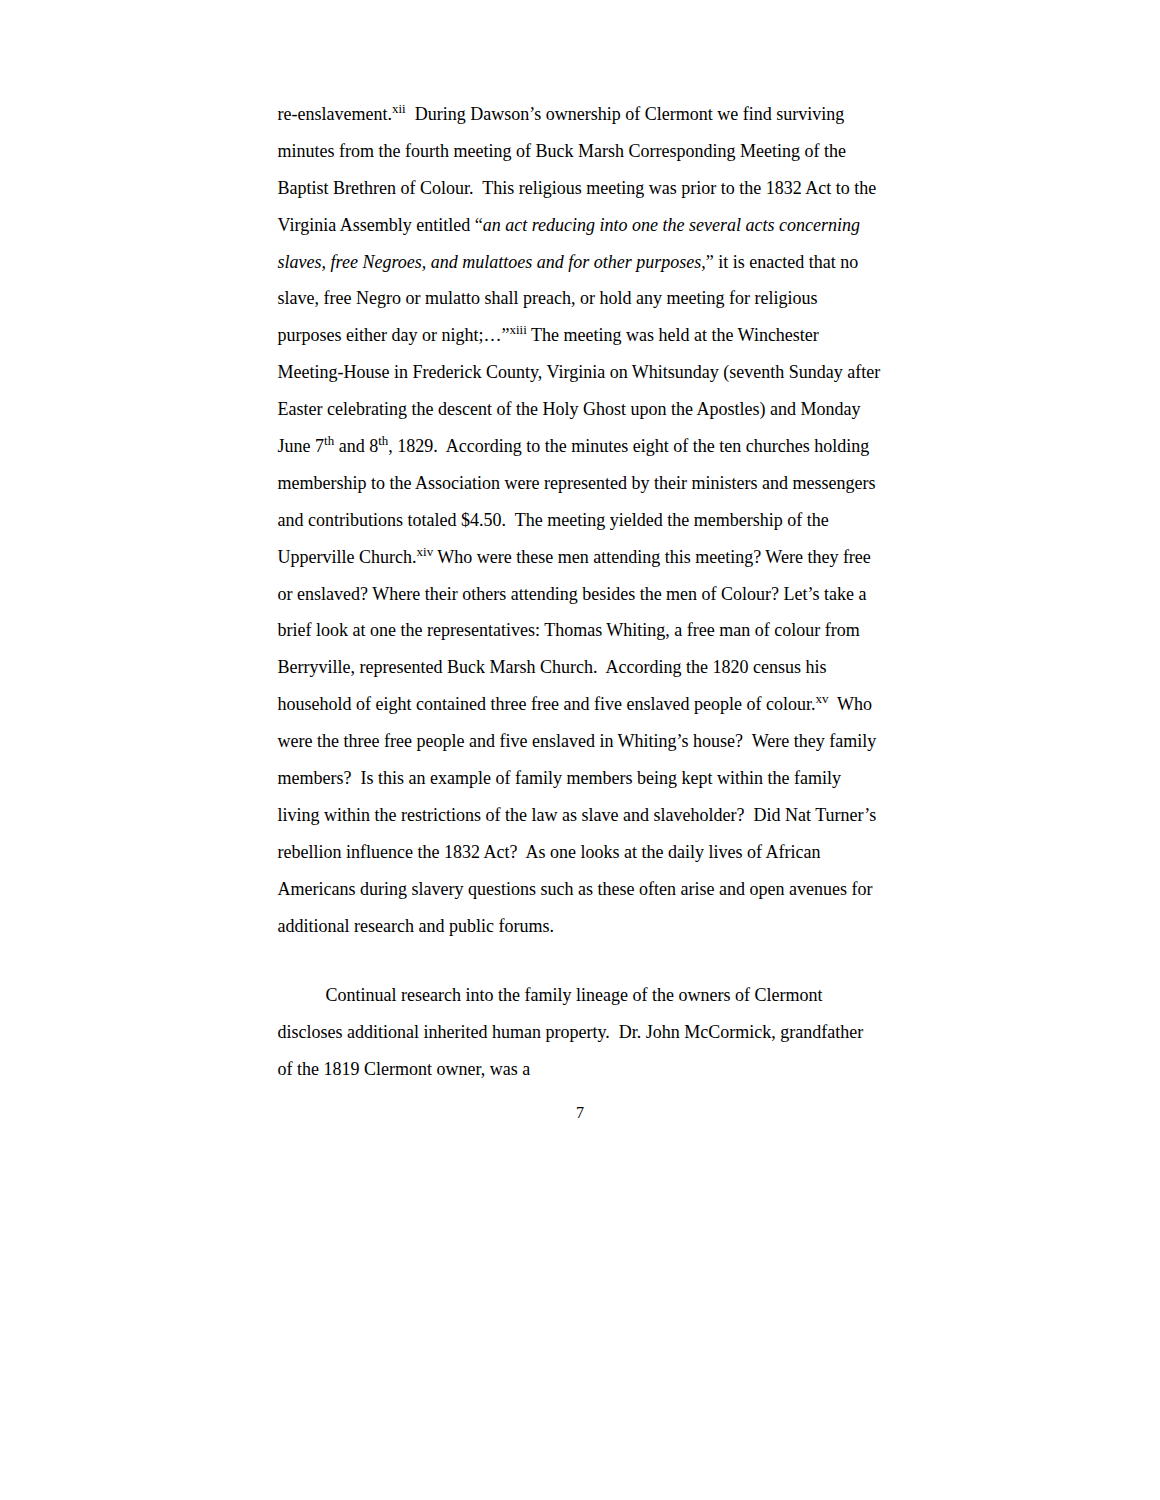re-enslavement.xii During Dawson’s ownership of Clermont we find surviving minutes from the fourth meeting of Buck Marsh Corresponding Meeting of the Baptist Brethren of Colour. This religious meeting was prior to the 1832 Act to the Virginia Assembly entitled “an act reducing into one the several acts concerning slaves, free Negroes, and mulattoes and for other purposes,” it is enacted that no slave, free Negro or mulatto shall preach, or hold any meeting for religious purposes either day or night;…”xiii The meeting was held at the Winchester Meeting-House in Frederick County, Virginia on Whitsunday (seventh Sunday after Easter celebrating the descent of the Holy Ghost upon the Apostles) and Monday June 7th and 8th, 1829. According to the minutes eight of the ten churches holding membership to the Association were represented by their ministers and messengers and contributions totaled $4.50. The meeting yielded the membership of the Upperville Church.xiv Who were these men attending this meeting? Were they free or enslaved? Where their others attending besides the men of Colour? Let’s take a brief look at one the representatives: Thomas Whiting, a free man of colour from Berryville, represented Buck Marsh Church. According the 1820 census his household of eight contained three free and five enslaved people of colour.xv Who were the three free people and five enslaved in Whiting’s house? Were they family members? Is this an example of family members being kept within the family living within the restrictions of the law as slave and slaveholder? Did Nat Turner’s rebellion influence the 1832 Act? As one looks at the daily lives of African Americans during slavery questions such as these often arise and open avenues for additional research and public forums.
Continual research into the family lineage of the owners of Clermont discloses additional inherited human property. Dr. John McCormick, grandfather of the 1819 Clermont owner, was a
7